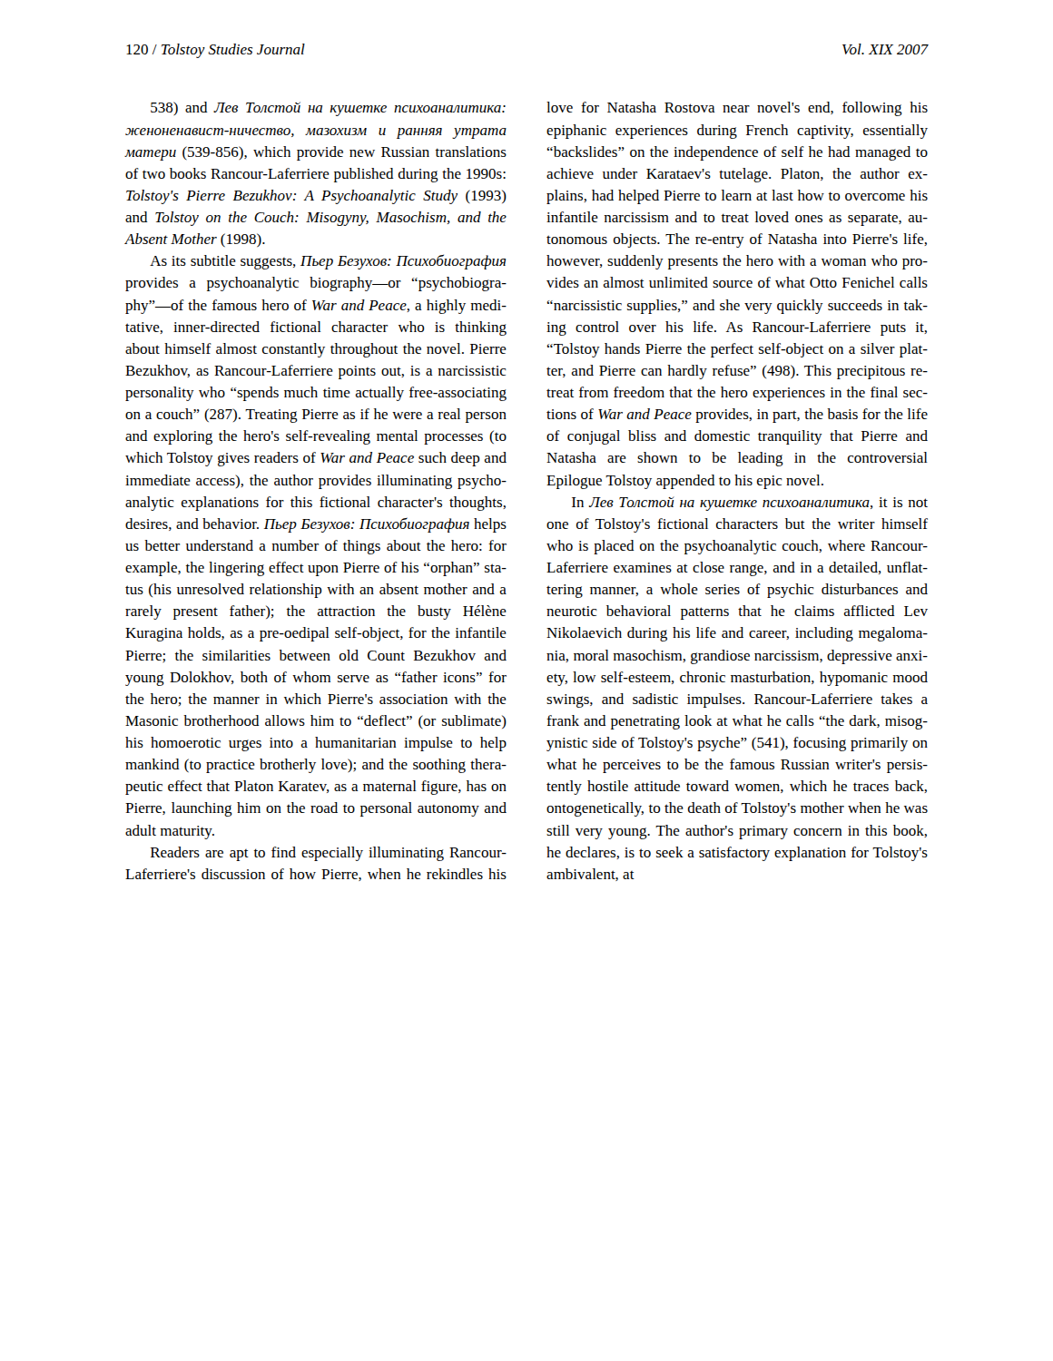120 / Tolstoy Studies Journal Vol. XIX 2007
538) and Лев Толстой на кушетке психоаналитика: женоненавист-ничество, мазохизм и ранняя утрата матери (539-856), which provide new Russian translations of two books Rancour-Laferriere published during the 1990s: Tolstoy's Pierre Bezukhov: A Psychoanalytic Study (1993) and Tolstoy on the Couch: Misogyny, Masochism, and the Absent Mother (1998).
As its subtitle suggests, Пьер Безухов: Психобиография provides a psychoanalytic biography—or “psychobiography”—of the famous hero of War and Peace, a highly meditative, inner-directed fictional character who is thinking about himself almost constantly throughout the novel. Pierre Bezukhov, as Rancour-Laferriere points out, is a narcissistic personality who “spends much time actually free-associating on a couch” (287). Treating Pierre as if he were a real person and exploring the hero's self-revealing mental processes (to which Tolstoy gives readers of War and Peace such deep and immediate access), the author provides illuminating psychoanalytic explanations for this fictional character's thoughts, desires, and behavior. Пьер Безухов: Психобиография helps us better understand a number of things about the hero: for example, the lingering effect upon Pierre of his “orphan” status (his unresolved relationship with an absent mother and a rarely present father); the attraction the busty Hélène Kuragina holds, as a pre-oedipal self-object, for the infantile Pierre; the similarities between old Count Bezukhov and young Dolokhov, both of whom serve as “father icons” for the hero; the manner in which Pierre's association with the Masonic brotherhood allows him to “deflect” (or sublimate) his homoerotic urges into a humanitarian impulse to help mankind (to practice brotherly love); and the soothing therapeutic effect that Platon Karatev, as a maternal figure, has on Pierre, launching him on the road to personal autonomy and adult maturity.
Readers are apt to find especially illuminating Rancour-Laferriere's discussion of how Pierre, when he rekindles his love for Natasha Rostova near novel's end, following his epiphanic experiences during French captivity, essentially “backslides” on the independence of self he had managed to achieve under Karataev's tutelage. Platon, the author explains, had helped Pierre to learn at last how to overcome his infantile narcissism and to treat loved ones as separate, autonomous objects. The re-entry of Natasha into Pierre's life, however, suddenly presents the hero with a woman who provides an almost unlimited source of what Otto Fenichel calls “narcissistic supplies,” and she very quickly succeeds in taking control over his life. As Rancour-Laferriere puts it, “Tolstoy hands Pierre the perfect self-object on a silver platter, and Pierre can hardly refuse” (498). This precipitous retreat from freedom that the hero experiences in the final sections of War and Peace provides, in part, the basis for the life of conjugal bliss and domestic tranquility that Pierre and Natasha are shown to be leading in the controversial Epilogue Tolstoy appended to his epic novel.
In Лев Толстой на кушетке психоаналитика, it is not one of Tolstoy's fictional characters but the writer himself who is placed on the psychoanalytic couch, where Rancour-Laferriere examines at close range, and in a detailed, unflattering manner, a whole series of psychic disturbances and neurotic behavioral patterns that he claims afflicted Lev Nikolaevich during his life and career, including megalomania, moral masochism, grandiose narcissism, depressive anxiety, low self-esteem, chronic masturbation, hypomanic mood swings, and sadistic impulses. Rancour-Laferriere takes a frank and penetrating look at what he calls “the dark, misogynistic side of Tolstoy's psyche” (541), focusing primarily on what he perceives to be the famous Russian writer's persistently hostile attitude toward women, which he traces back, ontogenetically, to the death of Tolstoy's mother when he was still very young. The author's primary concern in this book, he declares, is to seek a satisfactory explanation for Tolstoy's ambivalent, at